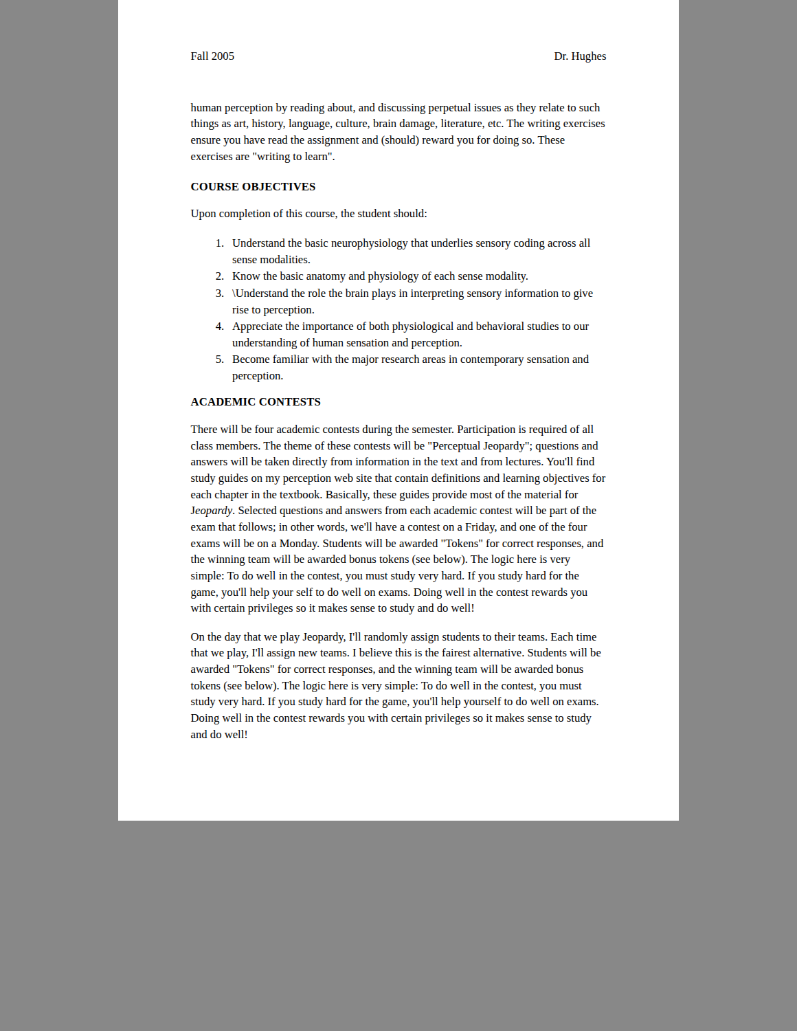Fall 2005 Dr. Hughes
human perception by reading about, and discussing perpetual issues as they relate to such things as art, history, language, culture, brain damage, literature, etc. The writing exercises ensure you have read the assignment and (should) reward you for doing so. These exercises are "writing to learn".
COURSE OBJECTIVES
Upon completion of this course, the student should:
Understand the basic neurophysiology that underlies sensory coding across all sense modalities.
Know the basic anatomy and physiology of each sense modality.
\Understand the role the brain plays in interpreting sensory information to give rise to perception.
Appreciate the importance of both physiological and behavioral studies to our understanding of human sensation and perception.
Become familiar with the major research areas in contemporary sensation and perception.
ACADEMIC CONTESTS
There will be four academic contests during the semester. Participation is required of all class members. The theme of these contests will be "Perceptual Jeopardy"; questions and answers will be taken directly from information in the text and from lectures. You'll find study guides on my perception web site that contain definitions and learning objectives for each chapter in the textbook. Basically, these guides provide most of the material for Jeopardy. Selected questions and answers from each academic contest will be part of the exam that follows; in other words, we'll have a contest on a Friday, and one of the four exams will be on a Monday. Students will be awarded "Tokens" for correct responses, and the winning team will be awarded bonus tokens (see below). The logic here is very simple: To do well in the contest, you must study very hard. If you study hard for the game, you'll help your self to do well on exams. Doing well in the contest rewards you with certain privileges so it makes sense to study and do well!
On the day that we play Jeopardy, I'll randomly assign students to their teams. Each time that we play, I'll assign new teams. I believe this is the fairest alternative. Students will be awarded "Tokens" for correct responses, and the winning team will be awarded bonus tokens (see below). The logic here is very simple: To do well in the contest, you must study very hard. If you study hard for the game, you'll help yourself to do well on exams. Doing well in the contest rewards you with certain privileges so it makes sense to study and do well!